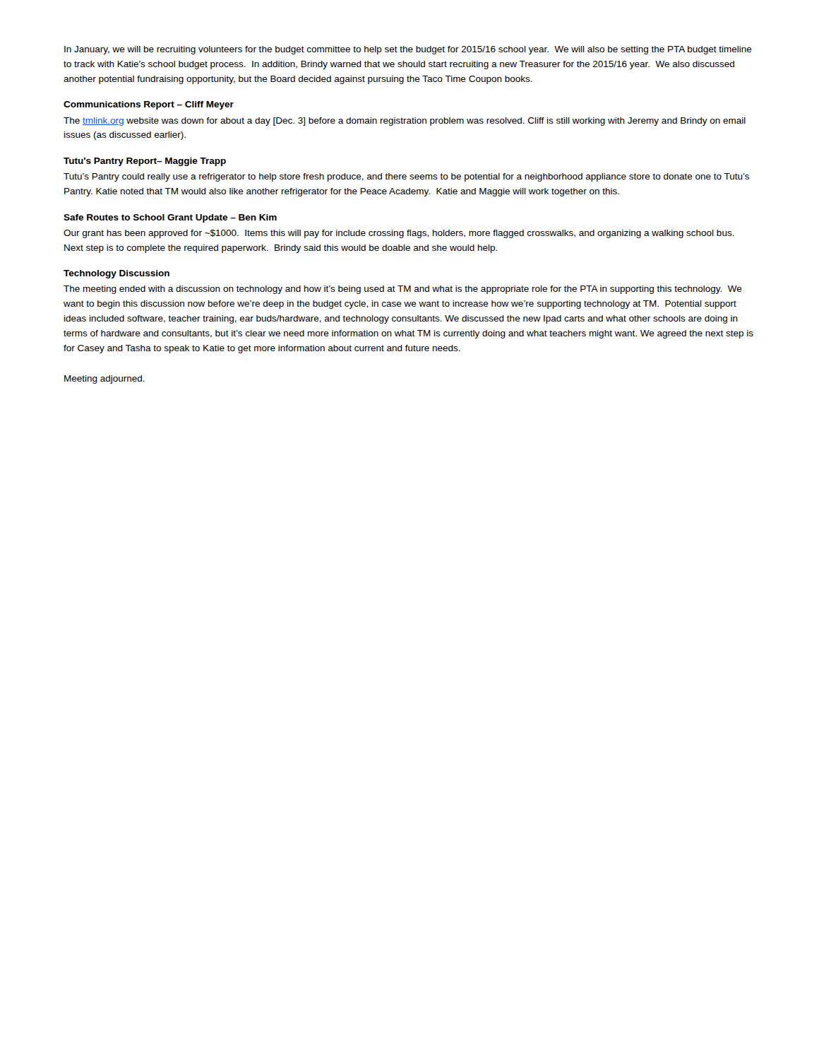In January, we will be recruiting volunteers for the budget committee to help set the budget for 2015/16 school year. We will also be setting the PTA budget timeline to track with Katie's school budget process. In addition, Brindy warned that we should start recruiting a new Treasurer for the 2015/16 year. We also discussed another potential fundraising opportunity, but the Board decided against pursuing the Taco Time Coupon books.
Communications Report – Cliff Meyer
The tmlink.org website was down for about a day [Dec. 3] before a domain registration problem was resolved. Cliff is still working with Jeremy and Brindy on email issues (as discussed earlier).
Tutu's Pantry Report– Maggie Trapp
Tutu’s Pantry could really use a refrigerator to help store fresh produce, and there seems to be potential for a neighborhood appliance store to donate one to Tutu’s Pantry. Katie noted that TM would also like another refrigerator for the Peace Academy. Katie and Maggie will work together on this.
Safe Routes to School Grant Update – Ben Kim
Our grant has been approved for ~$1000. Items this will pay for include crossing flags, holders, more flagged crosswalks, and organizing a walking school bus. Next step is to complete the required paperwork. Brindy said this would be doable and she would help.
Technology Discussion
The meeting ended with a discussion on technology and how it’s being used at TM and what is the appropriate role for the PTA in supporting this technology. We want to begin this discussion now before we’re deep in the budget cycle, in case we want to increase how we’re supporting technology at TM. Potential support ideas included software, teacher training, ear buds/hardware, and technology consultants. We discussed the new Ipad carts and what other schools are doing in terms of hardware and consultants, but it’s clear we need more information on what TM is currently doing and what teachers might want. We agreed the next step is for Casey and Tasha to speak to Katie to get more information about current and future needs.
Meeting adjourned.